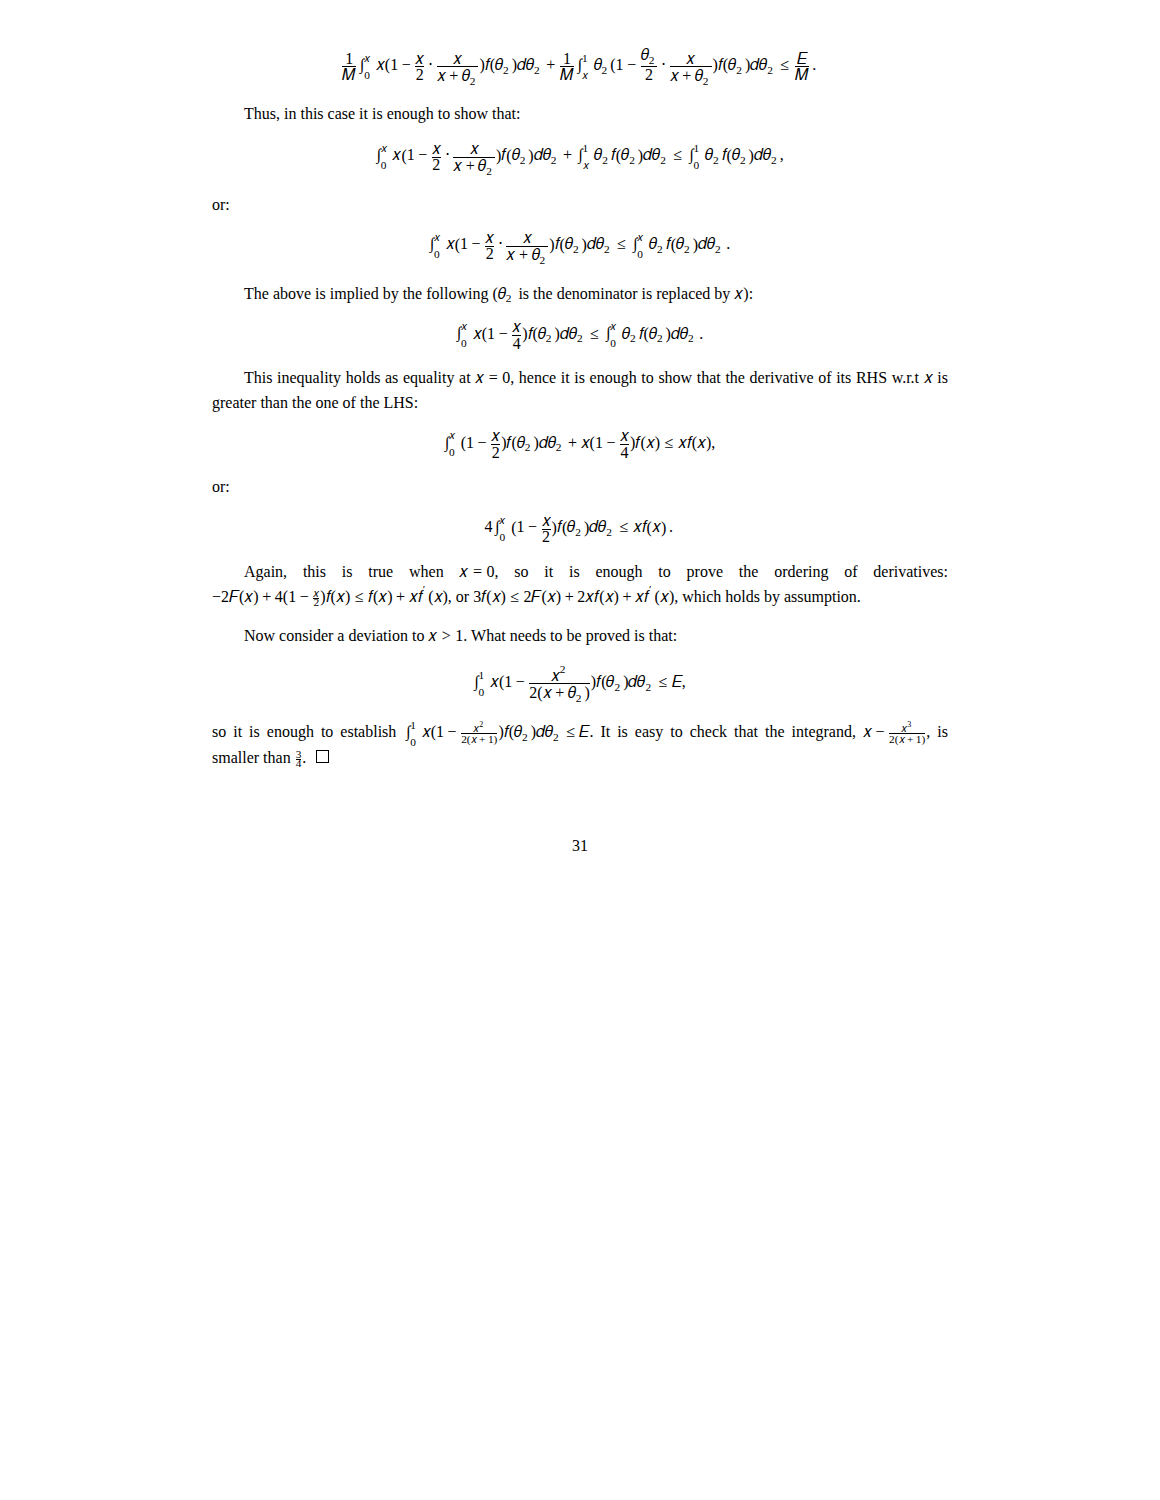1M ∫0x x (1− x2 ⋅ xx+θ2 ) f(θ2) dθ2 + 1M ∫x1 θ2 (1− θ22 ⋅ xx+θ2 ) f(θ2) dθ2 ≤ EM .
Thus, in this case it is enough to show that:
∫0x x (1− x2 ⋅ xx+θ2 ) f(θ2) dθ2 + ∫x1 θ2 f(θ2) dθ2 ≤ ∫01 θ2 f(θ2) dθ2 ,
or:
∫0x x (1− x2 ⋅ xx+θ2 ) f(θ2) dθ2 ≤ ∫0x θ2 f(θ2) dθ2 .
The above is implied by the following (θ2 is the denominator is replaced by x):
∫0x x (1− x4 ) f(θ2) dθ2 ≤ ∫0x θ2 f(θ2) dθ2 .
This inequality holds as equality at x=0, hence it is enough to show that the derivative of its RHS w.r.t x is greater than the one of the LHS:
∫0x (1− x2 ) f(θ2) dθ2 + x (1− x4 ) f(x) ≤ xf(x) ,
or:
4 ∫0x (1− x2 ) f(θ2) dθ2 ≤ xf(x) .
Again, this is true when x=0, so it is enough to prove the ordering of derivatives: −2F(x)+4(1−x2)f(x)≤f(x)+xf′(x), or 3f(x)≤2F(x)+2xf(x)+xf′(x), which holds by assumption.
Now consider a deviation to x>1. What needs to be proved is that:
∫01 x (1− x22(x+θ2) ) f(θ2) dθ2 ≤ E ,
so it is enough to establish ∫01x(1−x22(x+1))f(θ2)dθ2≤E. It is easy to check that the integrand, x−x32(x+1), is smaller than 34.
31